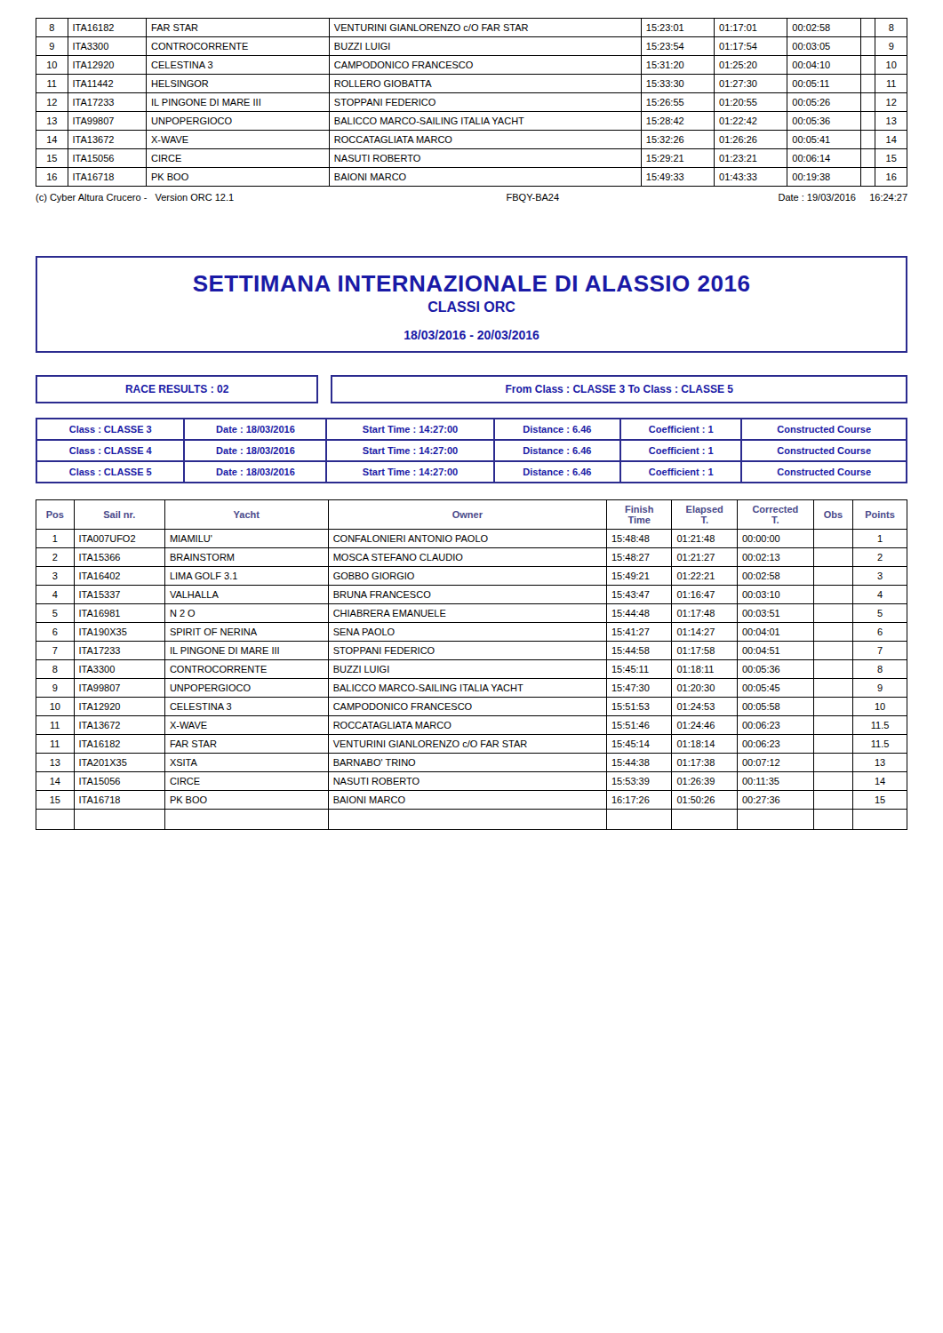| 8 | ITA16182 | FAR STAR | VENTURINI GIANLORENZO c/O FAR STAR | 15:23:01 | 01:17:01 | 00:02:58 | | 8 |
| 9 | ITA3300 | CONTROCORRENTE | BUZZI LUIGI | 15:23:54 | 01:17:54 | 00:03:05 | | 9 |
| 10 | ITA12920 | CELESTINA 3 | CAMPODONICO FRANCESCO | 15:31:20 | 01:25:20 | 00:04:10 | | 10 |
| 11 | ITA11442 | HELSINGOR | ROLLERO GIOBATTA | 15:33:30 | 01:27:30 | 00:05:11 | | 11 |
| 12 | ITA17233 | IL PINGONE DI MARE III | STOPPANI FEDERICO | 15:26:55 | 01:20:55 | 00:05:26 | | 12 |
| 13 | ITA99807 | UNPOPERGIOCO | BALICCO MARCO-SAILING ITALIA YACHT | 15:28:42 | 01:22:42 | 00:05:36 | | 13 |
| 14 | ITA13672 | X-WAVE | ROCCATAGLIATA MARCO | 15:32:26 | 01:26:26 | 00:05:41 | | 14 |
| 15 | ITA15056 | CIRCE | NASUTI ROBERTO | 15:29:21 | 01:23:21 | 00:06:14 | | 15 |
| 16 | ITA16718 | PK BOO | BAIONI MARCO | 15:49:33 | 01:43:33 | 00:19:38 | | 16 |
(c) Cyber Altura Crucero - Version ORC 12.1 FBQY-BA24 Date : 19/03/2016 16:24:27
SETTIMANA INTERNAZIONALE DI ALASSIO 2016
CLASSI ORC
18/03/2016 - 20/03/2016
RACE RESULTS : 02
From Class : CLASSE 3 To Class : CLASSE 5
| Class : CLASSE 3 | Date : 18/03/2016 | Start Time : 14:27:00 | Distance : 6.46 | Coefficient : 1 | Constructed Course |
| Class : CLASSE 4 | Date : 18/03/2016 | Start Time : 14:27:00 | Distance : 6.46 | Coefficient : 1 | Constructed Course |
| Class : CLASSE 5 | Date : 18/03/2016 | Start Time : 14:27:00 | Distance : 6.46 | Coefficient : 1 | Constructed Course |
| Pos | Sail nr. | Yacht | Owner | Finish Time | Elapsed T. | Corrected T. | Obs | Points |
| --- | --- | --- | --- | --- | --- | --- | --- | --- |
| 1 | ITA007UFO2 | MIAMILU' | CONFALONIERI ANTONIO PAOLO | 15:48:48 | 01:21:48 | 00:00:00 | | 1 |
| 2 | ITA15366 | BRAINSTORM | MOSCA STEFANO CLAUDIO | 15:48:27 | 01:21:27 | 00:02:13 | | 2 |
| 3 | ITA16402 | LIMA GOLF 3.1 | GOBBO GIORGIO | 15:49:21 | 01:22:21 | 00:02:58 | | 3 |
| 4 | ITA15337 | VALHALLA | BRUNA FRANCESCO | 15:43:47 | 01:16:47 | 00:03:10 | | 4 |
| 5 | ITA16981 | N 2 O | CHIABRERA EMANUELE | 15:44:48 | 01:17:48 | 00:03:51 | | 5 |
| 6 | ITA190X35 | SPIRIT OF NERINA | SENA PAOLO | 15:41:27 | 01:14:27 | 00:04:01 | | 6 |
| 7 | ITA17233 | IL PINGONE DI MARE III | STOPPANI FEDERICO | 15:44:58 | 01:17:58 | 00:04:51 | | 7 |
| 8 | ITA3300 | CONTROCORRENTE | BUZZI LUIGI | 15:45:11 | 01:18:11 | 00:05:36 | | 8 |
| 9 | ITA99807 | UNPOPERGIOCO | BALICCO MARCO-SAILING ITALIA YACHT | 15:47:30 | 01:20:30 | 00:05:45 | | 9 |
| 10 | ITA12920 | CELESTINA 3 | CAMPODONICO FRANCESCO | 15:51:53 | 01:24:53 | 00:05:58 | | 10 |
| 11 | ITA13672 | X-WAVE | ROCCATAGLIATA MARCO | 15:51:46 | 01:24:46 | 00:06:23 | | 11.5 |
| 11 | ITA16182 | FAR STAR | VENTURINI GIANLORENZO c/O FAR STAR | 15:45:14 | 01:18:14 | 00:06:23 | | 11.5 |
| 13 | ITA201X35 | XSITA | BARNABO' TRINO | 15:44:38 | 01:17:38 | 00:07:12 | | 13 |
| 14 | ITA15056 | CIRCE | NASUTI ROBERTO | 15:53:39 | 01:26:39 | 00:11:35 | | 14 |
| 15 | ITA16718 | PK BOO | BAIONI MARCO | 16:17:26 | 01:50:26 | 00:27:36 | | 15 |